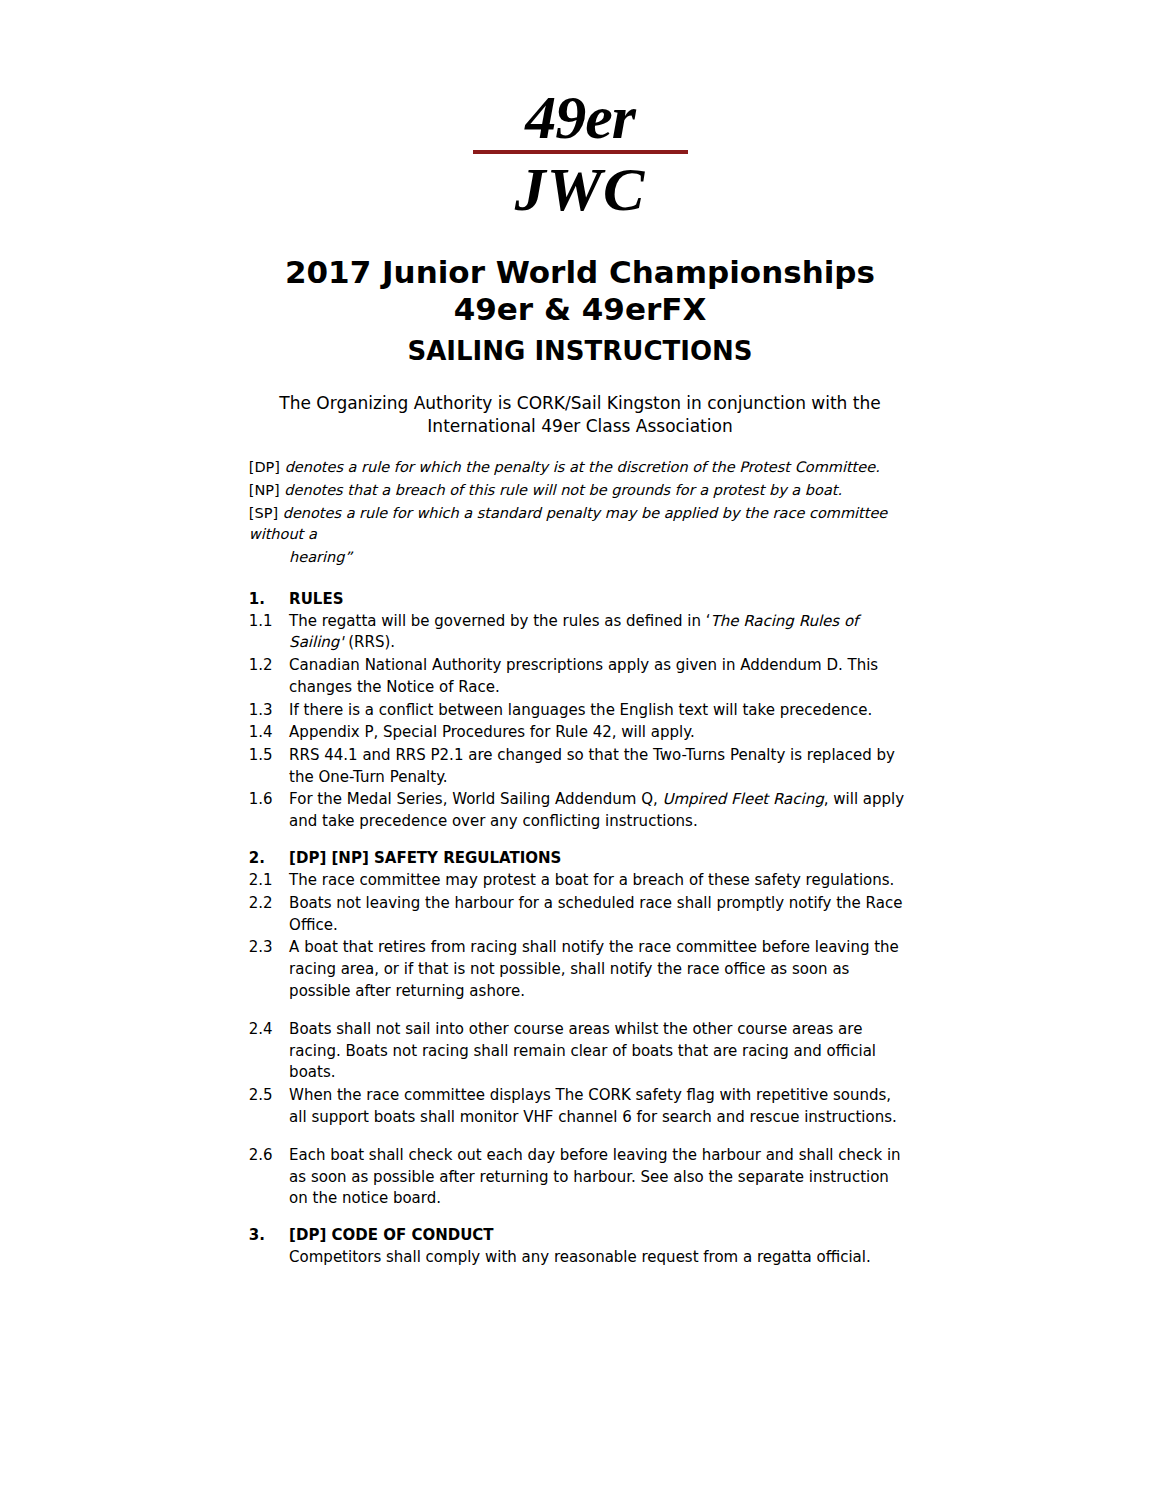49er
JWC
2017 Junior World Championships
49er & 49erFX
SAILING INSTRUCTIONS
The Organizing Authority is CORK/Sail Kingston in conjunction with the
International 49er Class Association
[DP] denotes a rule for which the penalty is at the discretion of the Protest Committee.
[NP] denotes that a breach of this rule will not be grounds for a protest by a boat.
[SP] denotes a rule for which a standard penalty may be applied by the race committee without a
hearing”
1. RULES
1.1 The regatta will be governed by the rules as defined in ‘The Racing Rules of Sailing' (RRS).
1.2 Canadian National Authority prescriptions apply as given in Addendum D. This changes the Notice of Race.
1.3 If there is a conflict between languages the English text will take precedence.
1.4 Appendix P, Special Procedures for Rule 42, will apply.
1.5 RRS 44.1 and RRS P2.1 are changed so that the Two-Turns Penalty is replaced by the One-Turn Penalty.
1.6 For the Medal Series, World Sailing Addendum Q, Umpired Fleet Racing, will apply and take precedence over any conflicting instructions.
2.[DP] [NP] SAFETY REGULATIONS
2.1 The race committee may protest a boat for a breach of these safety regulations.
2.2 Boats not leaving the harbour for a scheduled race shall promptly notify the Race Office.
2.3 A boat that retires from racing shall notify the race committee before leaving the racing area, or if that is not possible, shall notify the race office as soon as possible after returning ashore.
2.4 Boats shall not sail into other course areas whilst the other course areas are racing. Boats not racing shall remain clear of boats that are racing and official boats.
2.5 When the race committee displays The CORK safety flag with repetitive sounds, all support boats shall monitor VHF channel 6 for search and rescue instructions.
2.6 Each boat shall check out each day before leaving the harbour and shall check in as soon as possible after returning to harbour. See also the separate instruction on the notice board.
3.[DP] CODE OF CONDUCT
Competitors shall comply with any reasonable request from a regatta official.